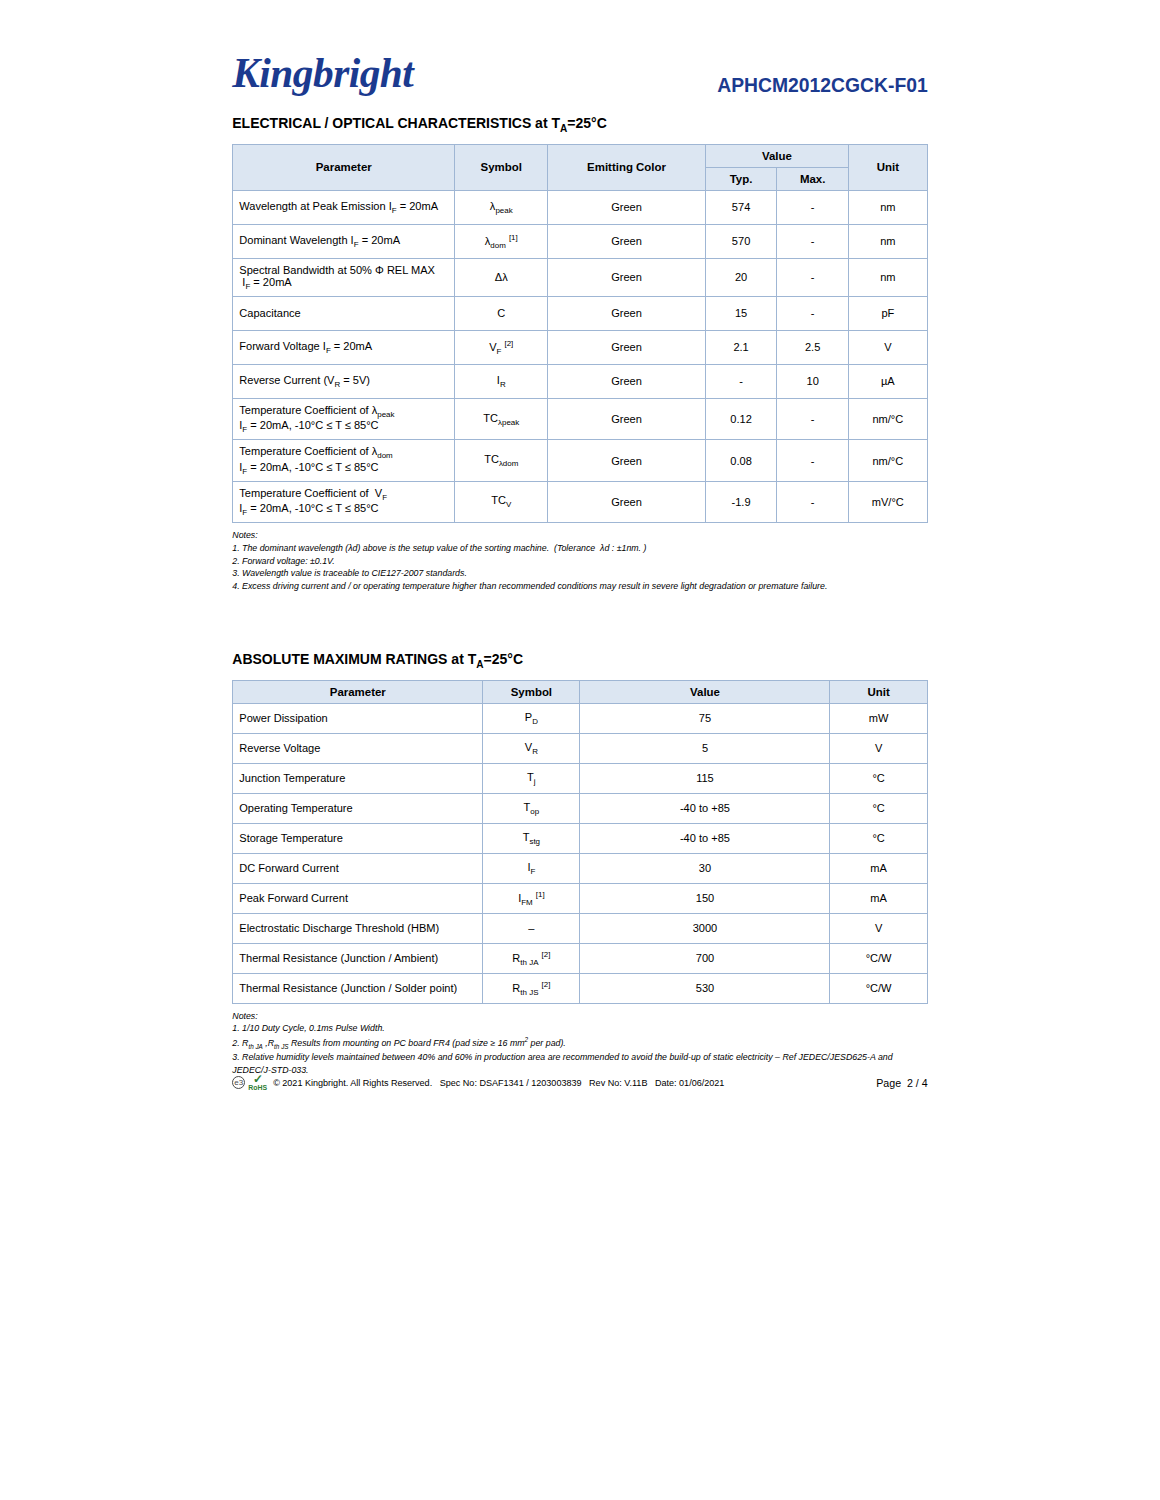Kingbright
APHCM2012CGCK-F01
ELECTRICAL / OPTICAL CHARACTERISTICS at TA=25°C
| Parameter | Symbol | Emitting Color | Value | Unit |
| --- | --- | --- | --- | --- |
| Typ. | Max. |
| Wavelength at Peak Emission I F = 20mA | λ peak | Green | 574 | - | nm |
| Dominant Wavelength I F = 20mA | λ dom [1] | Green | 570 | - | nm |
| Spectral Bandwidth at 50% Φ REL MAX I F = 20mA | Δλ | Green | 20 | - | nm |
| Capacitance | C | Green | 15 | - | pF |
| Forward Voltage I F = 20mA | V F [2] | Green | 2.1 | 2.5 | V |
| Reverse Current (V R = 5V) | I R | Green | - | 10 | µA |
| Temperature Coefficient of λ peak I F = 20mA, -10°C ≤ T ≤ 85°C | TC λpeak | Green | 0.12 | - | nm/°C |
| Temperature Coefficient of λ dom I F = 20mA, -10°C ≤ T ≤ 85°C | TC λdom | Green | 0.08 | - | nm/°C |
| Temperature Coefficient of V F I F = 20mA, -10°C ≤ T ≤ 85°C | TC V | Green | -1.9 | - | mV/°C |
Notes:
1. The dominant wavelength (λd) above is the setup value of the sorting machine. (Tolerance λd : ±1nm. )
2. Forward voltage: ±0.1V.
3. Wavelength value is traceable to CIE127-2007 standards.
4. Excess driving current and / or operating temperature higher than recommended conditions may result in severe light degradation or premature failure.
ABSOLUTE MAXIMUM RATINGS at TA=25°C
| Parameter | Symbol | Value | Unit |
| --- | --- | --- | --- |
| Power Dissipation | P D | 75 | mW |
| Reverse Voltage | V R | 5 | V |
| Junction Temperature | T j | 115 | °C |
| Operating Temperature | T op | -40 to +85 | °C |
| Storage Temperature | T stg | -40 to +85 | °C |
| DC Forward Current | I F | 30 | mA |
| Peak Forward Current | I FM [1] | 150 | mA |
| Electrostatic Discharge Threshold (HBM) | – | 3000 | V |
| Thermal Resistance (Junction / Ambient) | R th JA [2] | 700 | °C/W |
| Thermal Resistance (Junction / Solder point) | R th JS [2] | 530 | °C/W |
Notes:
1. 1/10 Duty Cycle, 0.1ms Pulse Width.
2. Rth JA ,Rth JS Results from mounting on PC board FR4 (pad size ≥ 16 mm2 per pad).
3. Relative humidity levels maintained between 40% and 60% in production area are recommended to avoid the build-up of static electricity – Ref JEDEC/JESD625-A and JEDEC/J-STD-033.
e3 ✓RoHS
© 2021 Kingbright. All Rights Reserved. Spec No: DSAF1341 / 1203003839 Rev No: V.11B Date: 01/06/2021
Page 2 / 4